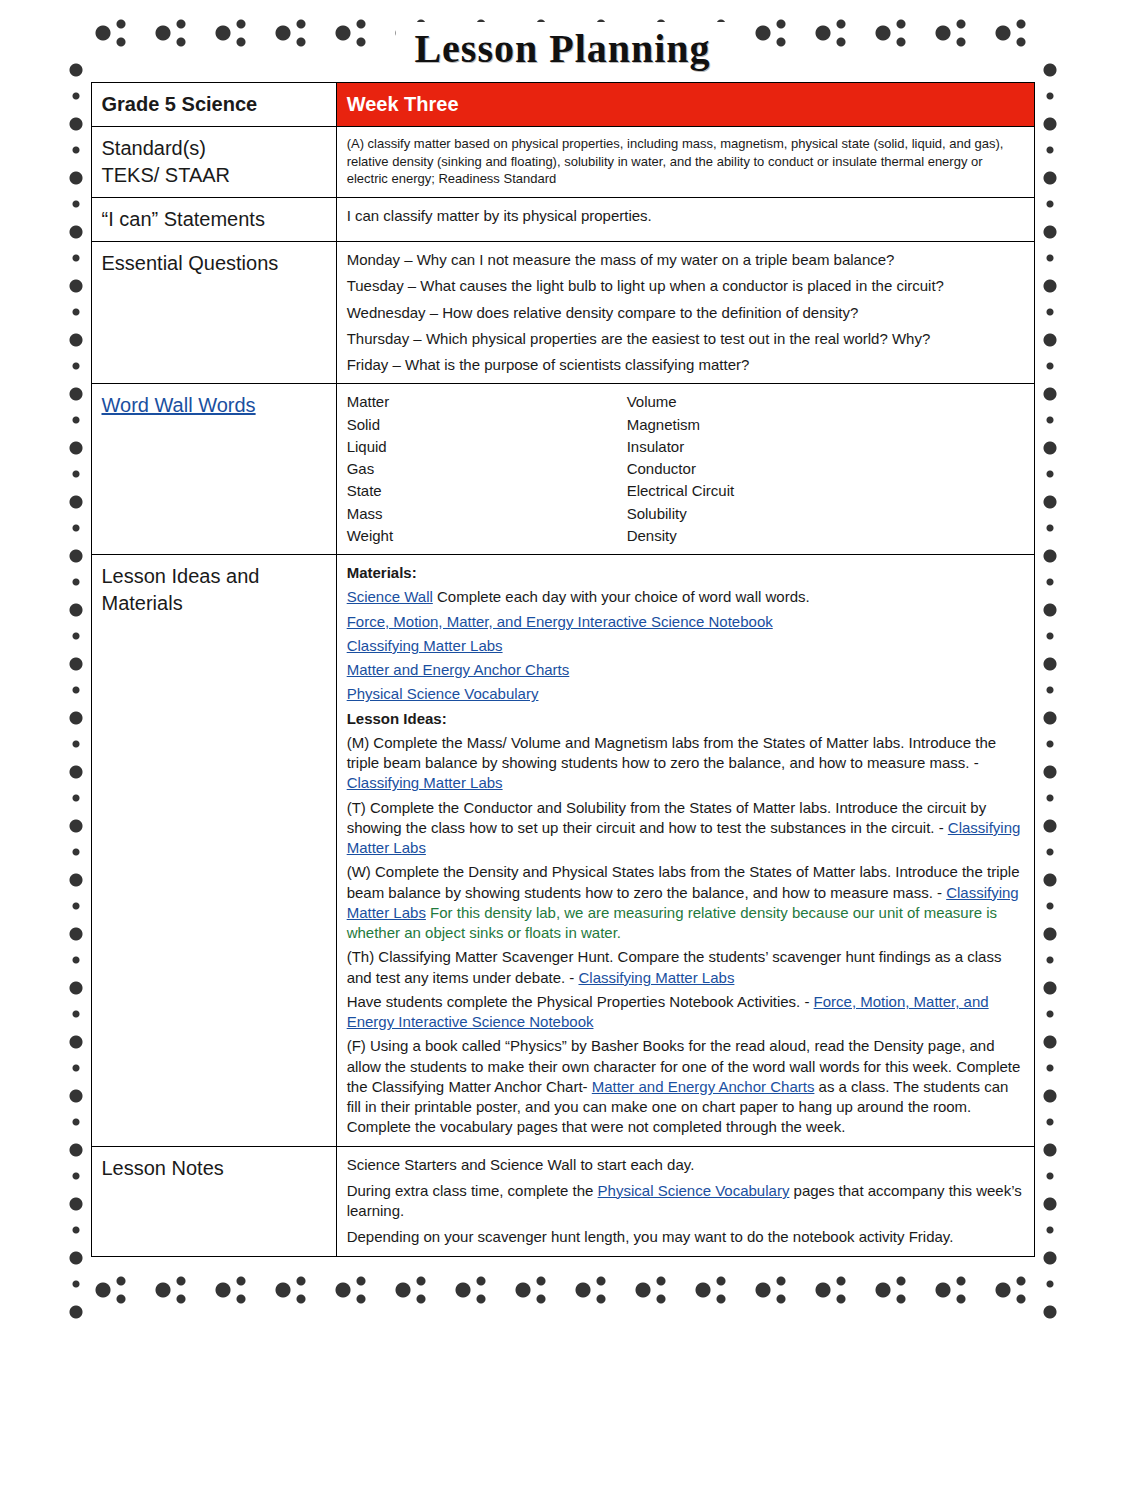Lesson Planning
| Grade 5 Science | Week Three |
| Standard(s) TEKS/ STAAR | (A) classify matter based on physical properties, including mass, magnetism, physical state (solid, liquid, and gas), relative density (sinking and floating), solubility in water, and the ability to conduct or insulate thermal energy or electric energy; Readiness Standard |
| “I can” Statements | I can classify matter by its physical properties. |
| Essential Questions | Monday – Why can I not measure the mass of my water on a triple beam balance? Tuesday – What causes the light bulb to light up when a conductor is placed in the circuit? Wednesday – How does relative density compare to the definition of density? Thursday – Which physical properties are the easiest to test out in the real world? Why? Friday – What is the purpose of scientists classifying matter? |
| Word Wall Words | Matter Volume Solid Magnetism Liquid Insulator Gas Conductor State Electrical Circuit Mass Solubility Weight Density |
| Lesson Ideas and Materials | Materials: Science Wall Complete each day with your choice of word wall words. Force, Motion, Matter, and Energy Interactive Science Notebook Classifying Matter Labs Matter and Energy Anchor Charts Physical Science Vocabulary Lesson Ideas: (M) Complete the Mass/ Volume and Magnetism labs from the States of Matter labs. Introduce the triple beam balance by showing students how to zero the balance, and how to measure mass. - Classifying Matter Labs (T) Complete the Conductor and Solubility from the States of Matter labs. Introduce the circuit by showing the class how to set up their circuit and how to test the substances in the circuit. - Classifying Matter Labs (W) Complete the Density and Physical States labs from the States of Matter labs. Introduce the triple beam balance by showing students how to zero the balance, and how to measure mass. - Classifying Matter Labs For this density lab, we are measuring relative density because our unit of measure is whether an object sinks or floats in water. (Th) Classifying Matter Scavenger Hunt. Compare the students’ scavenger hunt findings as a class and test any items under debate. - Classifying Matter Labs Have students complete the Physical Properties Notebook Activities. - Force, Motion, Matter, and Energy Interactive Science Notebook (F) Using a book called “Physics” by Basher Books for the read aloud, read the Density page, and allow the students to make their own character for one of the word wall words for this week. Complete the Classifying Matter Anchor Chart- Matter and Energy Anchor Charts as a class. The students can fill in their printable poster, and you can make one on chart paper to hang up around the room. Complete the vocabulary pages that were not completed through the week. |
| Lesson Notes | Science Starters and Science Wall to start each day. During extra class time, complete the Physical Science Vocabulary pages that accompany this week’s learning. Depending on your scavenger hunt length, you may want to do the notebook activity Friday. |